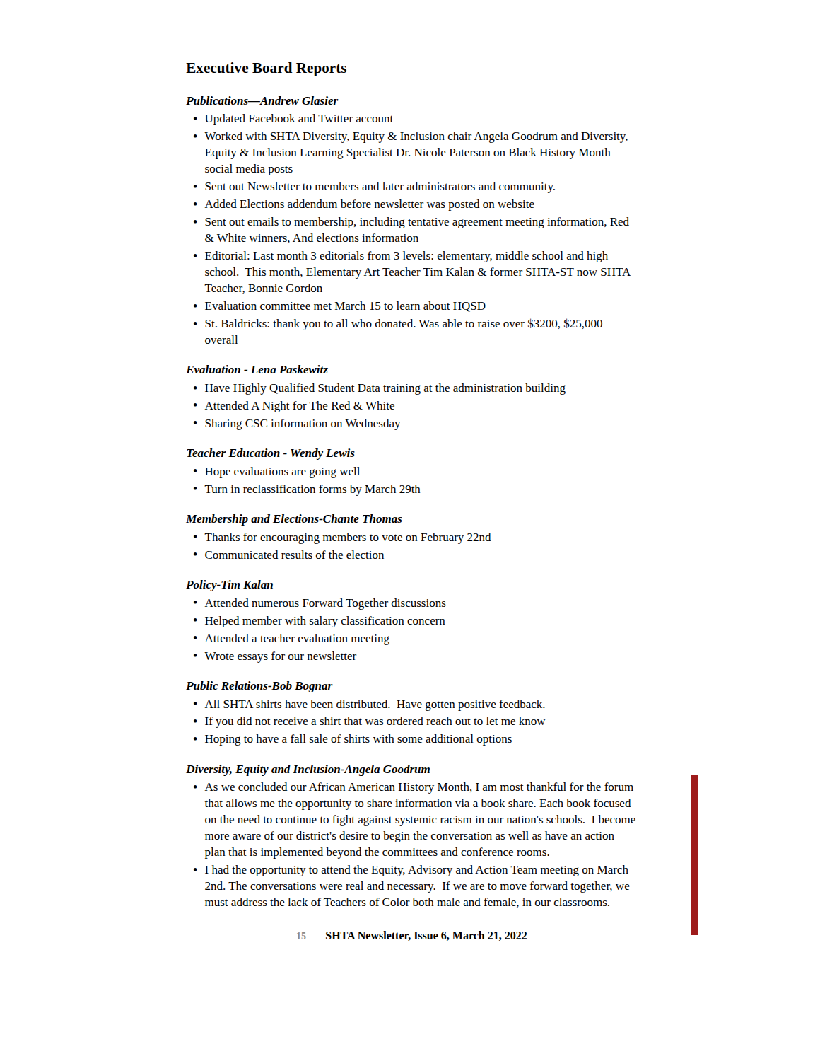Executive Board Reports
Publications—Andrew Glasier
Updated Facebook and Twitter account
Worked with SHTA Diversity, Equity & Inclusion chair Angela Goodrum and Diversity, Equity & Inclusion Learning Specialist Dr. Nicole Paterson on Black History Month social media posts
Sent out Newsletter to members and later administrators and community.
Added Elections addendum before newsletter was posted on website
Sent out emails to membership, including tentative agreement meeting information, Red & White winners, And elections information
Editorial: Last month 3 editorials from 3 levels: elementary, middle school and high school. This month, Elementary Art Teacher Tim Kalan & former SHTA-ST now SHTA Teacher, Bonnie Gordon
Evaluation committee met March 15 to learn about HQSD
St. Baldricks: thank you to all who donated. Was able to raise over $3200, $25,000 overall
Evaluation - Lena Paskewitz
Have Highly Qualified Student Data training at the administration building
Attended A Night for The Red & White
Sharing CSC information on Wednesday
Teacher Education - Wendy Lewis
Hope evaluations are going well
Turn in reclassification forms by March 29th
Membership and Elections-Chante Thomas
Thanks for encouraging members to vote on February 22nd
Communicated results of the election
Policy-Tim Kalan
Attended numerous Forward Together discussions
Helped member with salary classification concern
Attended a teacher evaluation meeting
Wrote essays for our newsletter
Public Relations-Bob Bognar
All SHTA shirts have been distributed. Have gotten positive feedback.
If you did not receive a shirt that was ordered reach out to let me know
Hoping to have a fall sale of shirts with some additional options
Diversity, Equity and Inclusion-Angela Goodrum
As we concluded our African American History Month, I am most thankful for the forum that allows me the opportunity to share information via a book share. Each book focused on the need to continue to fight against systemic racism in our nation's schools. I become more aware of our district's desire to begin the conversation as well as have an action plan that is implemented beyond the committees and conference rooms.
I had the opportunity to attend the Equity, Advisory and Action Team meeting on March 2nd. The conversations were real and necessary. If we are to move forward together, we must address the lack of Teachers of Color both male and female, in our classrooms.
15 SHTA Newsletter, Issue 6, March 21, 2022